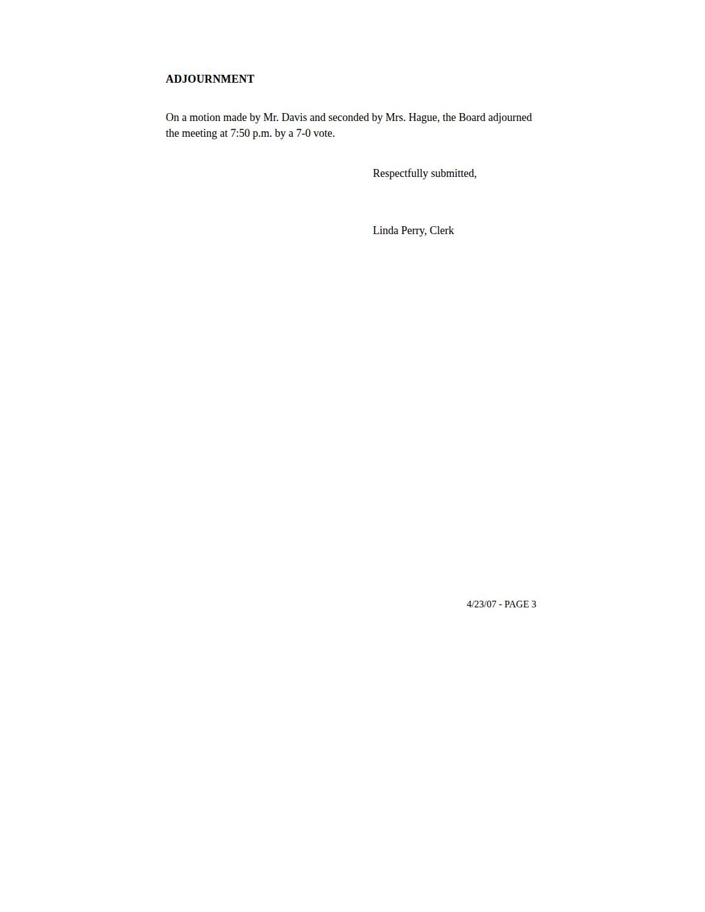ADJOURNMENT
On a motion made by Mr. Davis and seconded by Mrs. Hague, the Board adjourned the meeting at 7:50 p.m. by a 7-0 vote.
Respectfully submitted,
Linda Perry, Clerk
4/23/07 - PAGE 3